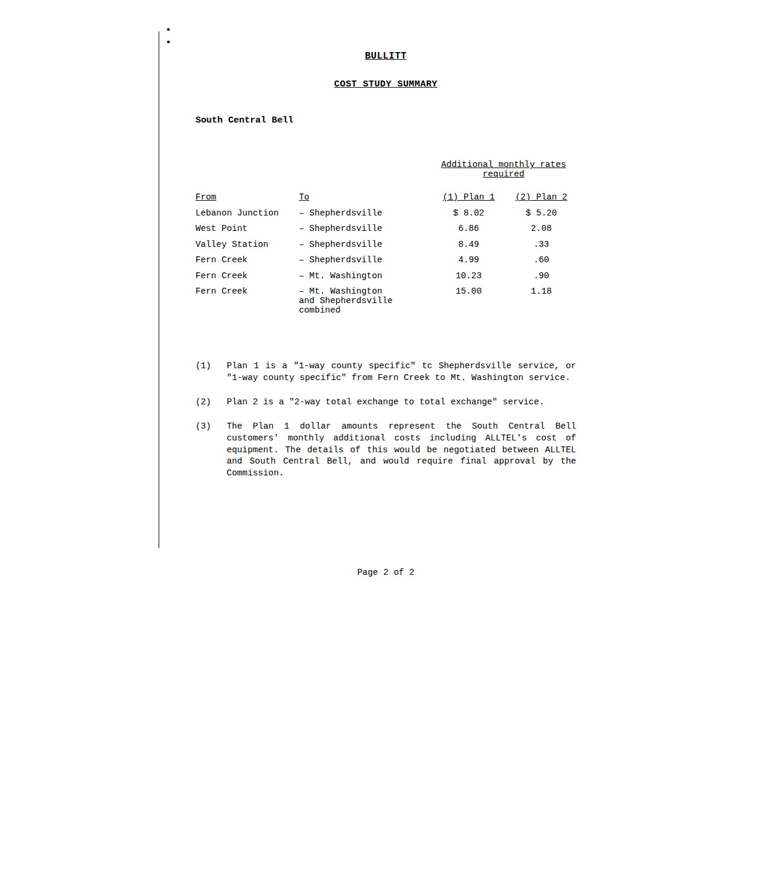•
•
BULLITT
COST STUDY SUMMARY
South Central Bell
| | | Additional monthly rates required |
| From | To | (1) Plan 1 | (2) Plan 2 |
| Lebanon Junction | – Shepherdsville | $ 8.02 | $ 5.20 |
| West Point | – Shepherdsville | 6.86 | 2.08 |
| Valley Station | – Shepherdsville | 8.49 | .33 |
| Fern Creek | – Shepherdsville | 4.99 | .60 |
| Fern Creek | – Mt. Washington | 10.23 | .90 |
| Fern Creek | – Mt. Washington and Shepherdsville combined | 15.00 | 1.18 |
(1)
Plan 1 is a "1-way county specific" tc Shepherdsville service, or "1-way county specific" from Fern Creek to Mt. Washington service.
(2)
Plan 2 is a "2-way total exchange to total exchange" service.
(3)
The Plan 1 dollar amounts represent the South Central Bell customers' monthly additional costs including ALLTEL's cost of equipment. The details of this would be negotiated between ALLTEL and South Central Bell, and would require final approval by the Commission.
Page 2 of 2